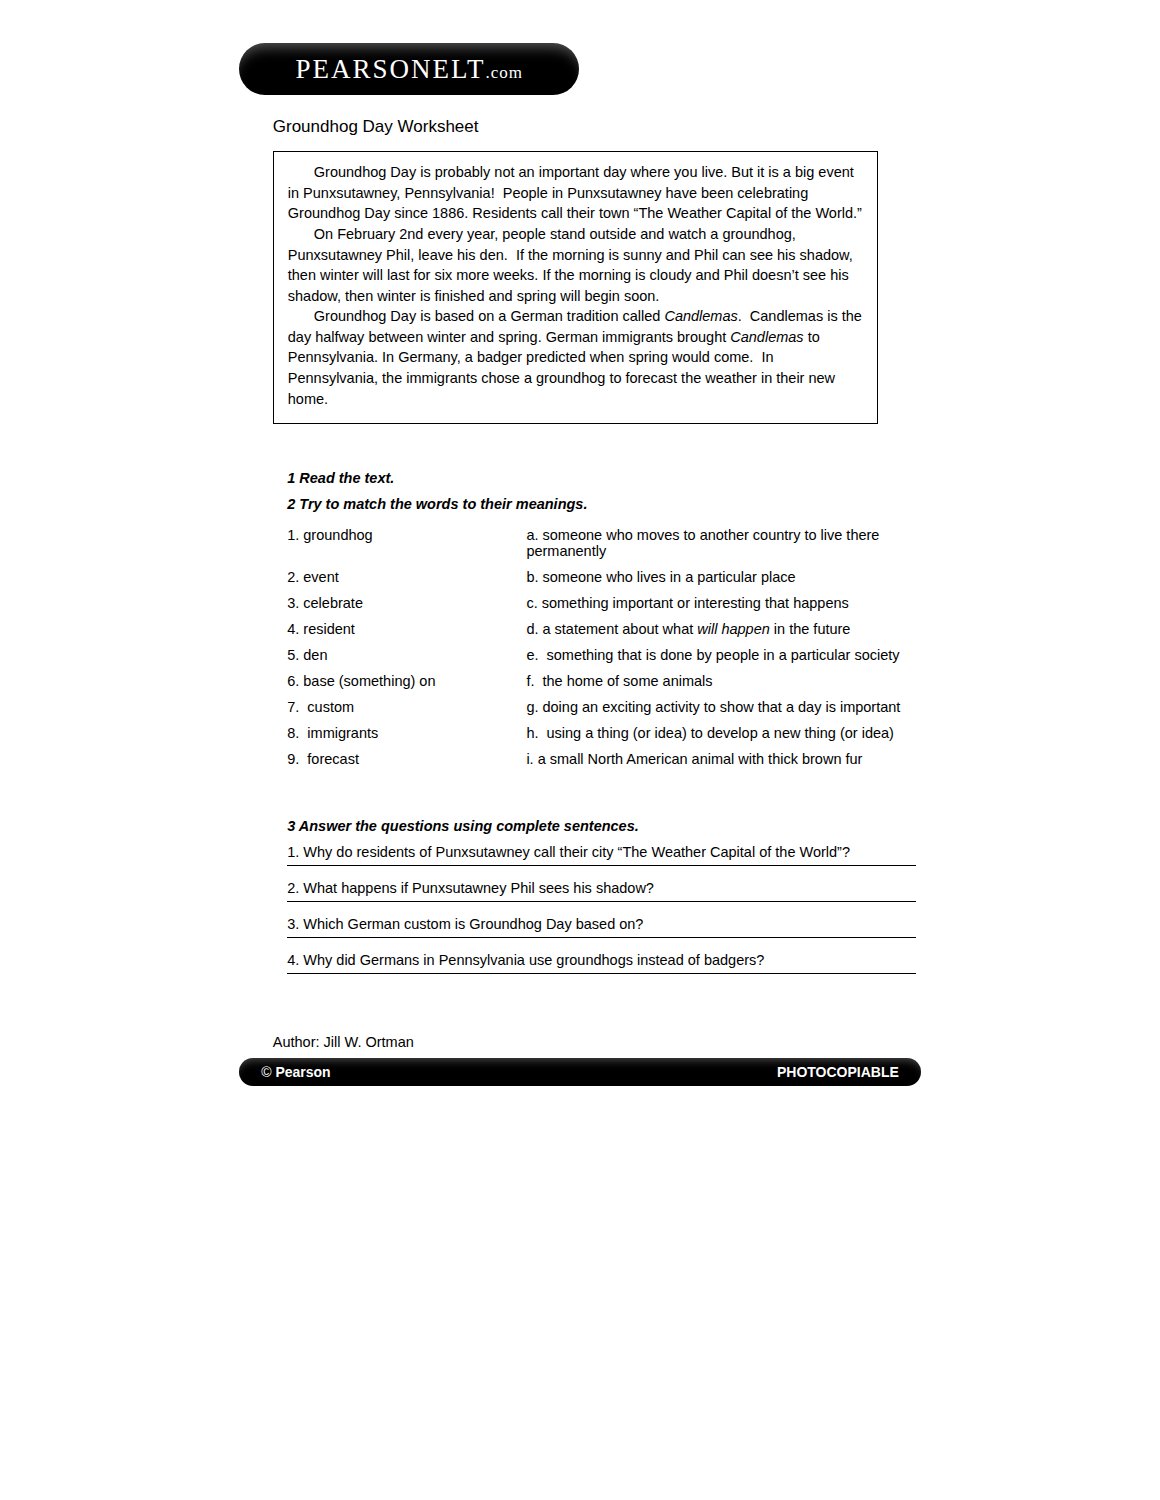PEARSONELT.com
Groundhog Day Worksheet
Groundhog Day is probably not an important day where you live. But it is a big event in Punxsutawney, Pennsylvania! People in Punxsutawney have been celebrating Groundhog Day since 1886. Residents call their town “The Weather Capital of the World.”
On February 2nd every year, people stand outside and watch a groundhog, Punxsutawney Phil, leave his den. If the morning is sunny and Phil can see his shadow, then winter will last for six more weeks. If the morning is cloudy and Phil doesn’t see his shadow, then winter is finished and spring will begin soon.
Groundhog Day is based on a German tradition called Candlemas. Candlemas is the day halfway between winter and spring. German immigrants brought Candlemas to Pennsylvania. In Germany, a badger predicted when spring would come. In Pennsylvania, the immigrants chose a groundhog to forecast the weather in their new home.
1 Read the text.
2 Try to match the words to their meanings.
| 1. groundhog | a. someone who moves to another country to live there permanently |
| 2. event | b. someone who lives in a particular place |
| 3. celebrate | c. something important or interesting that happens |
| 4. resident | d. a statement about what will happen in the future |
| 5. den | e. something that is done by people in a particular society |
| 6. base (something) on | f. the home of some animals |
| 7. custom | g. doing an exciting activity to show that a day is important |
| 8. immigrants | h. using a thing (or idea) to develop a new thing (or idea) |
| 9. forecast | i. a small North American animal with thick brown fur |
3 Answer the questions using complete sentences.
1. Why do residents of Punxsutawney call their city “The Weather Capital of the World”?
2. What happens if Punxsutawney Phil sees his shadow?
3. Which German custom is Groundhog Day based on?
4. Why did Germans in Pennsylvania use groundhogs instead of badgers?
Author: Jill W. Ortman
© Pearson
PHOTOCOPIABLE